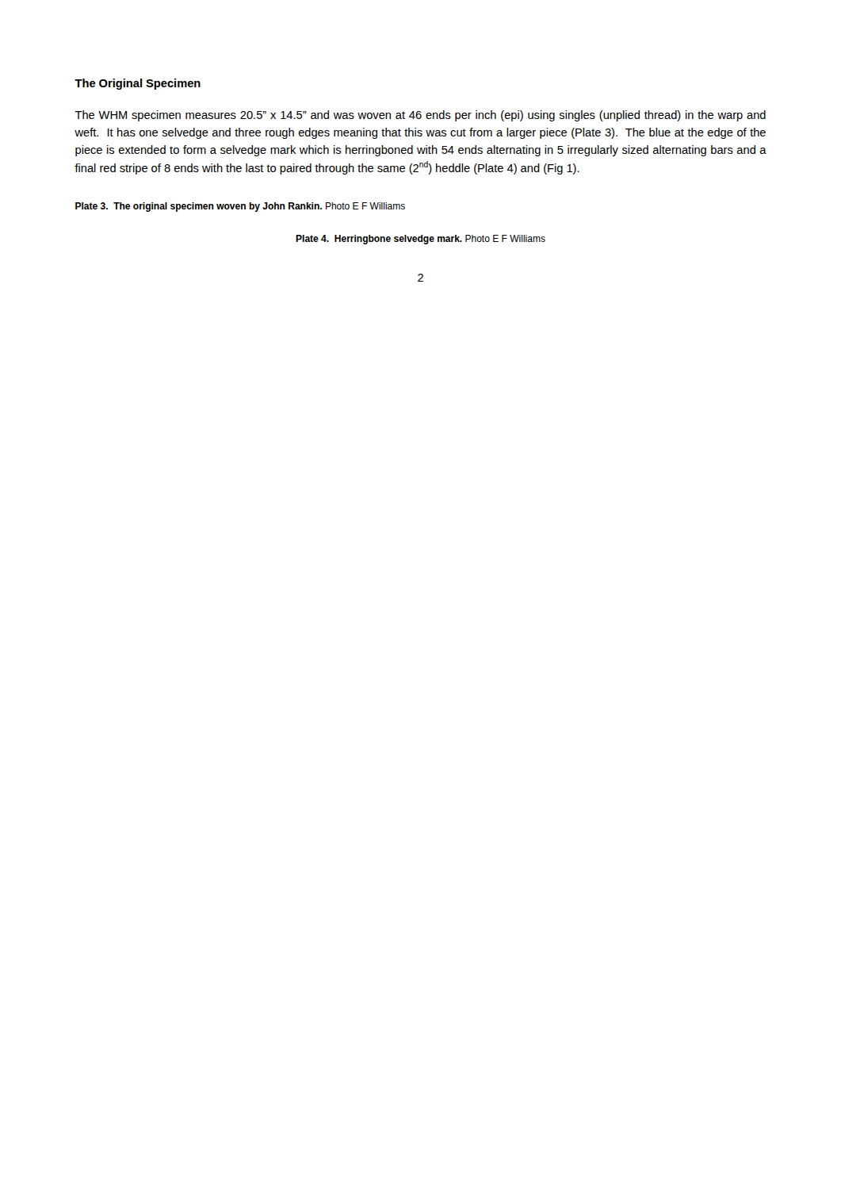The Original Specimen
The WHM specimen measures 20.5” x 14.5” and was woven at 46 ends per inch (epi) using singles (unplied thread) in the warp and weft. It has one selvedge and three rough edges meaning that this was cut from a larger piece (Plate 3). The blue at the edge of the piece is extended to form a selvedge mark which is herringboned with 54 ends alternating in 5 irregularly sized alternating bars and a final red stripe of 8 ends with the last to paired through the same (2nd) heddle (Plate 4) and (Fig 1).
Plate 3. The original specimen woven by John Rankin. Photo E F Williams
Plate 4. Herringbone selvedge mark. Photo E F Williams
2